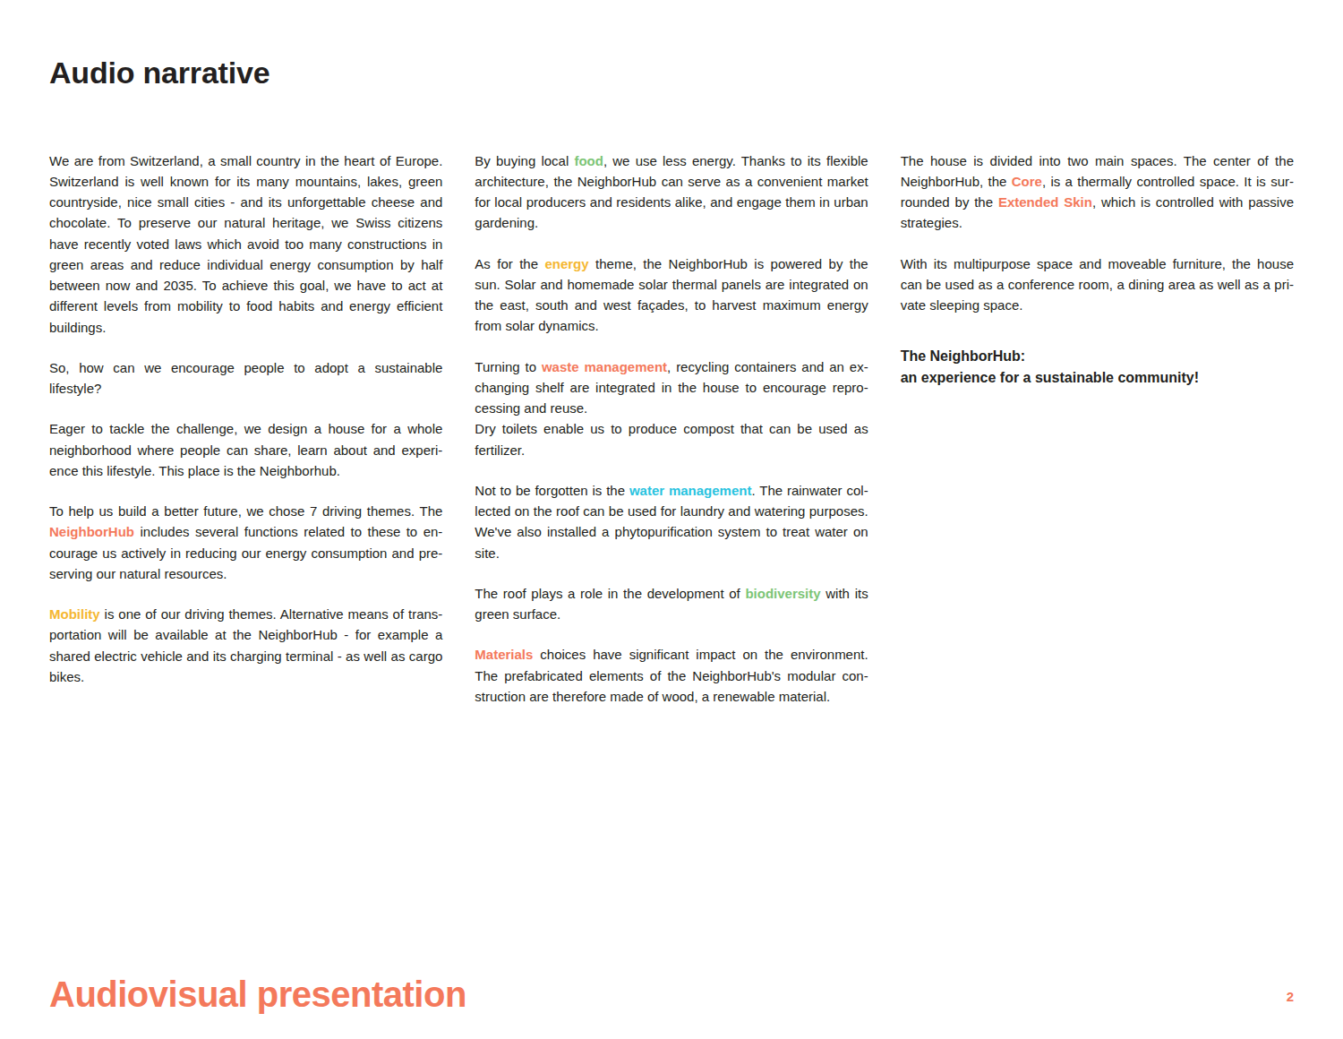Audio narrative
We are from Switzerland, a small country in the heart of Europe. Switzerland is well known for its many mountains, lakes, green countryside, nice small cities - and its unforgettable cheese and chocolate. To preserve our natural heritage, we Swiss citizens have recently voted laws which avoid too many constructions in green areas and reduce individual energy consumption by half between now and 2035. To achieve this goal, we have to act at different levels from mobility to food habits and energy efficient buildings.
So, how can we encourage people to adopt a sustainable lifestyle?
Eager to tackle the challenge, we design a house for a whole neighborhood where people can share, learn about and experience this lifestyle. This place is the Neighborhub.
To help us build a better future, we chose 7 driving themes. The NeighborHub includes several functions related to these to encourage us actively in reducing our energy consumption and preserving our natural resources.
Mobility is one of our driving themes. Alternative means of transportation will be available at the NeighborHub - for example a shared electric vehicle and its charging terminal - as well as cargo bikes.
By buying local food, we use less energy. Thanks to its flexible architecture, the NeighborHub can serve as a convenient market for local producers and residents alike, and engage them in urban gardening.
As for the energy theme, the NeighborHub is powered by the sun. Solar and homemade solar thermal panels are integrated on the east, south and west façades, to harvest maximum energy from solar dynamics.
Turning to waste management, recycling containers and an exchanging shelf are integrated in the house to encourage reprocessing and reuse.
Dry toilets enable us to produce compost that can be used as fertilizer.
Not to be forgotten is the water management. The rainwater collected on the roof can be used for laundry and watering purposes. We've also installed a phytopurification system to treat water on site.
The roof plays a role in the development of biodiversity with its green surface.
Materials choices have significant impact on the environment. The prefabricated elements of the NeighborHub's modular construction are therefore made of wood, a renewable material.
The house is divided into two main spaces. The center of the NeighborHub, the Core, is a thermally controlled space. It is surrounded by the Extended Skin, which is controlled with passive strategies.
With its multipurpose space and moveable furniture, the house can be used as a conference room, a dining area as well as a private sleeping space.
The NeighborHub:
an experience for a sustainable community!
Audiovisual presentation
2